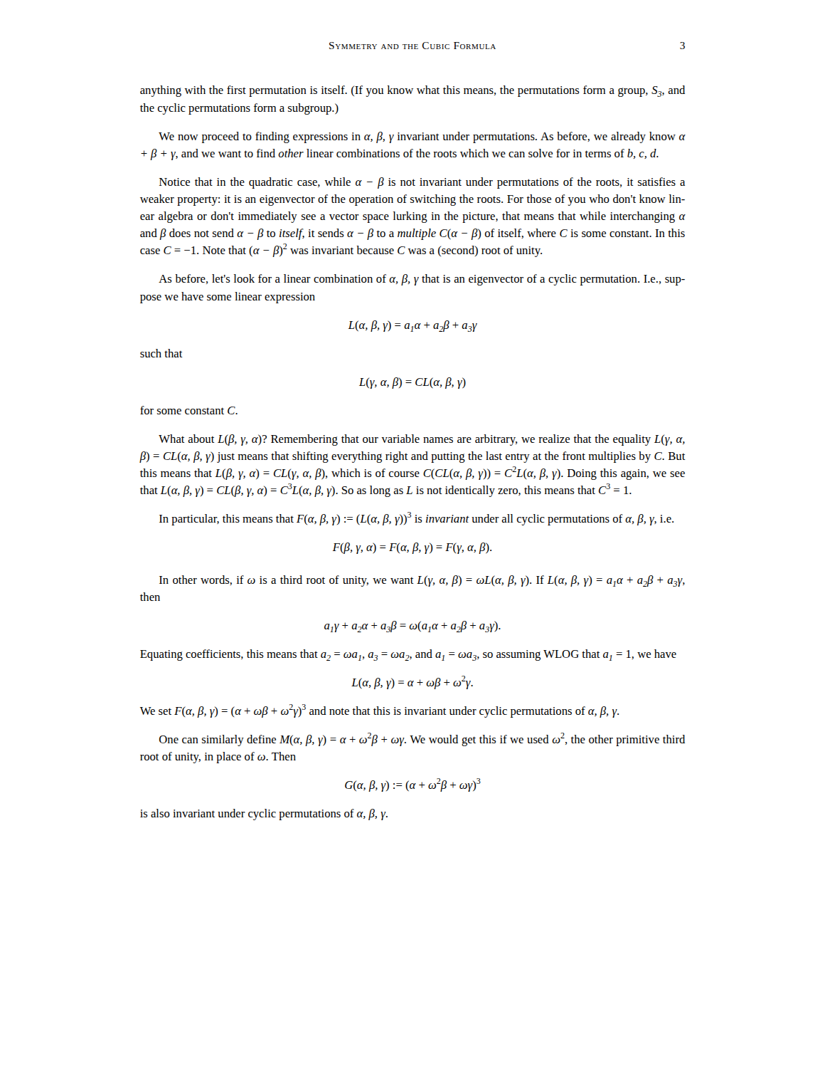Symmetry and the Cubic Formula 3
anything with the first permutation is itself. (If you know what this means, the permutations form a group, S3, and the cyclic permutations form a subgroup.)
We now proceed to finding expressions in α, β, γ invariant under permutations. As before, we already know α + β + γ, and we want to find other linear combinations of the roots which we can solve for in terms of b, c, d.
Notice that in the quadratic case, while α − β is not invariant under permutations of the roots, it satisfies a weaker property: it is an eigenvector of the operation of switching the roots. For those of you who don't know linear algebra or don't immediately see a vector space lurking in the picture, that means that while interchanging α and β does not send α − β to itself, it sends α − β to a multiple C(α − β) of itself, where C is some constant. In this case C = −1. Note that (α − β)2 was invariant because C was a (second) root of unity.
As before, let's look for a linear combination of α, β, γ that is an eigenvector of a cyclic permutation. I.e., suppose we have some linear expression
L(α, β, γ) = a1α + a2β + a3γ
such that
L(γ, α, β) = CL(α, β, γ)
for some constant C.
What about L(β, γ, α)? Remembering that our variable names are arbitrary, we realize that the equality L(γ, α, β) = CL(α, β, γ) just means that shifting everything right and putting the last entry at the front multiplies by C. But this means that L(β, γ, α) = CL(γ, α, β), which is of course C(CL(α, β, γ)) = C2L(α, β, γ). Doing this again, we see that L(α, β, γ) = CL(β, γ, α) = C3L(α, β, γ). So as long as L is not identically zero, this means that C3 = 1.
In particular, this means that F(α, β, γ) := (L(α, β, γ))3 is invariant under all cyclic permutations of α, β, γ, i.e.
F(β, γ, α) = F(α, β, γ) = F(γ, α, β).
In other words, if ω is a third root of unity, we want L(γ, α, β) = ωL(α, β, γ). If L(α, β, γ) = a1α + a2β + a3γ, then
a1γ + a2α + a3β = ω(a1α + a2β + a3γ).
Equating coefficients, this means that a2 = ωa1, a3 = ωa2, and a1 = ωa3, so assuming WLOG that a1 = 1, we have
L(α, β, γ) = α + ωβ + ω2γ.
We set F(α, β, γ) = (α + ωβ + ω2γ)3 and note that this is invariant under cyclic permutations of α, β, γ.
One can similarly define M(α, β, γ) = α + ω2β + ωγ. We would get this if we used ω2, the other primitive third root of unity, in place of ω. Then
G(α, β, γ) := (α + ω2β + ωγ)3
is also invariant under cyclic permutations of α, β, γ.